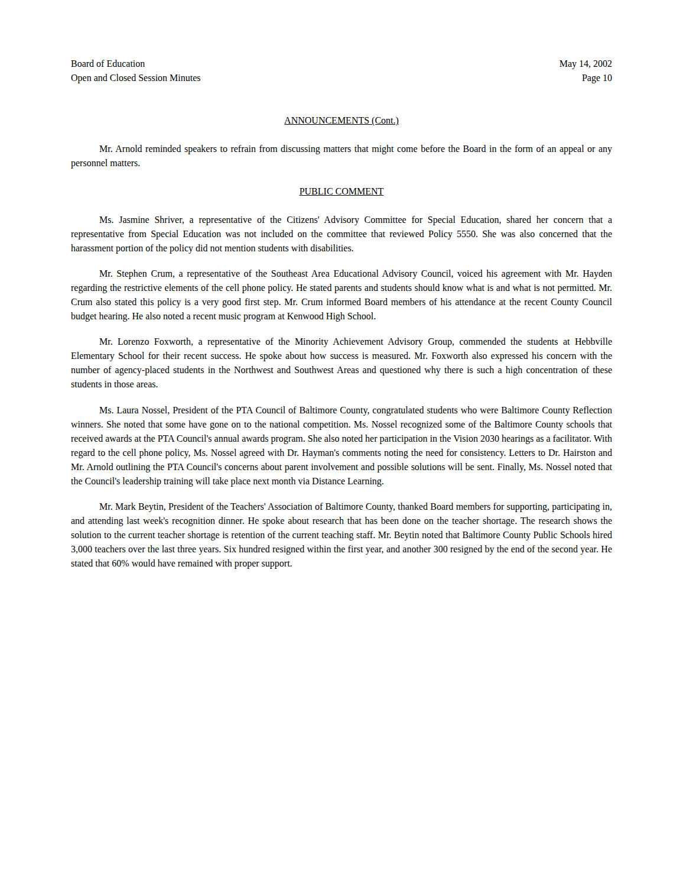Board of Education
Open and Closed Session Minutes
May 14, 2002
Page 10
ANNOUNCEMENTS (Cont.)
Mr. Arnold reminded speakers to refrain from discussing matters that might come before the Board in the form of an appeal or any personnel matters.
PUBLIC COMMENT
Ms. Jasmine Shriver, a representative of the Citizens' Advisory Committee for Special Education, shared her concern that a representative from Special Education was not included on the committee that reviewed Policy 5550. She was also concerned that the harassment portion of the policy did not mention students with disabilities.
Mr. Stephen Crum, a representative of the Southeast Area Educational Advisory Council, voiced his agreement with Mr. Hayden regarding the restrictive elements of the cell phone policy. He stated parents and students should know what is and what is not permitted. Mr. Crum also stated this policy is a very good first step. Mr. Crum informed Board members of his attendance at the recent County Council budget hearing. He also noted a recent music program at Kenwood High School.
Mr. Lorenzo Foxworth, a representative of the Minority Achievement Advisory Group, commended the students at Hebbville Elementary School for their recent success. He spoke about how success is measured. Mr. Foxworth also expressed his concern with the number of agency-placed students in the Northwest and Southwest Areas and questioned why there is such a high concentration of these students in those areas.
Ms. Laura Nossel, President of the PTA Council of Baltimore County, congratulated students who were Baltimore County Reflection winners. She noted that some have gone on to the national competition. Ms. Nossel recognized some of the Baltimore County schools that received awards at the PTA Council's annual awards program. She also noted her participation in the Vision 2030 hearings as a facilitator. With regard to the cell phone policy, Ms. Nossel agreed with Dr. Hayman's comments noting the need for consistency. Letters to Dr. Hairston and Mr. Arnold outlining the PTA Council's concerns about parent involvement and possible solutions will be sent. Finally, Ms. Nossel noted that the Council's leadership training will take place next month via Distance Learning.
Mr. Mark Beytin, President of the Teachers' Association of Baltimore County, thanked Board members for supporting, participating in, and attending last week's recognition dinner. He spoke about research that has been done on the teacher shortage. The research shows the solution to the current teacher shortage is retention of the current teaching staff. Mr. Beytin noted that Baltimore County Public Schools hired 3,000 teachers over the last three years. Six hundred resigned within the first year, and another 300 resigned by the end of the second year. He stated that 60% would have remained with proper support.